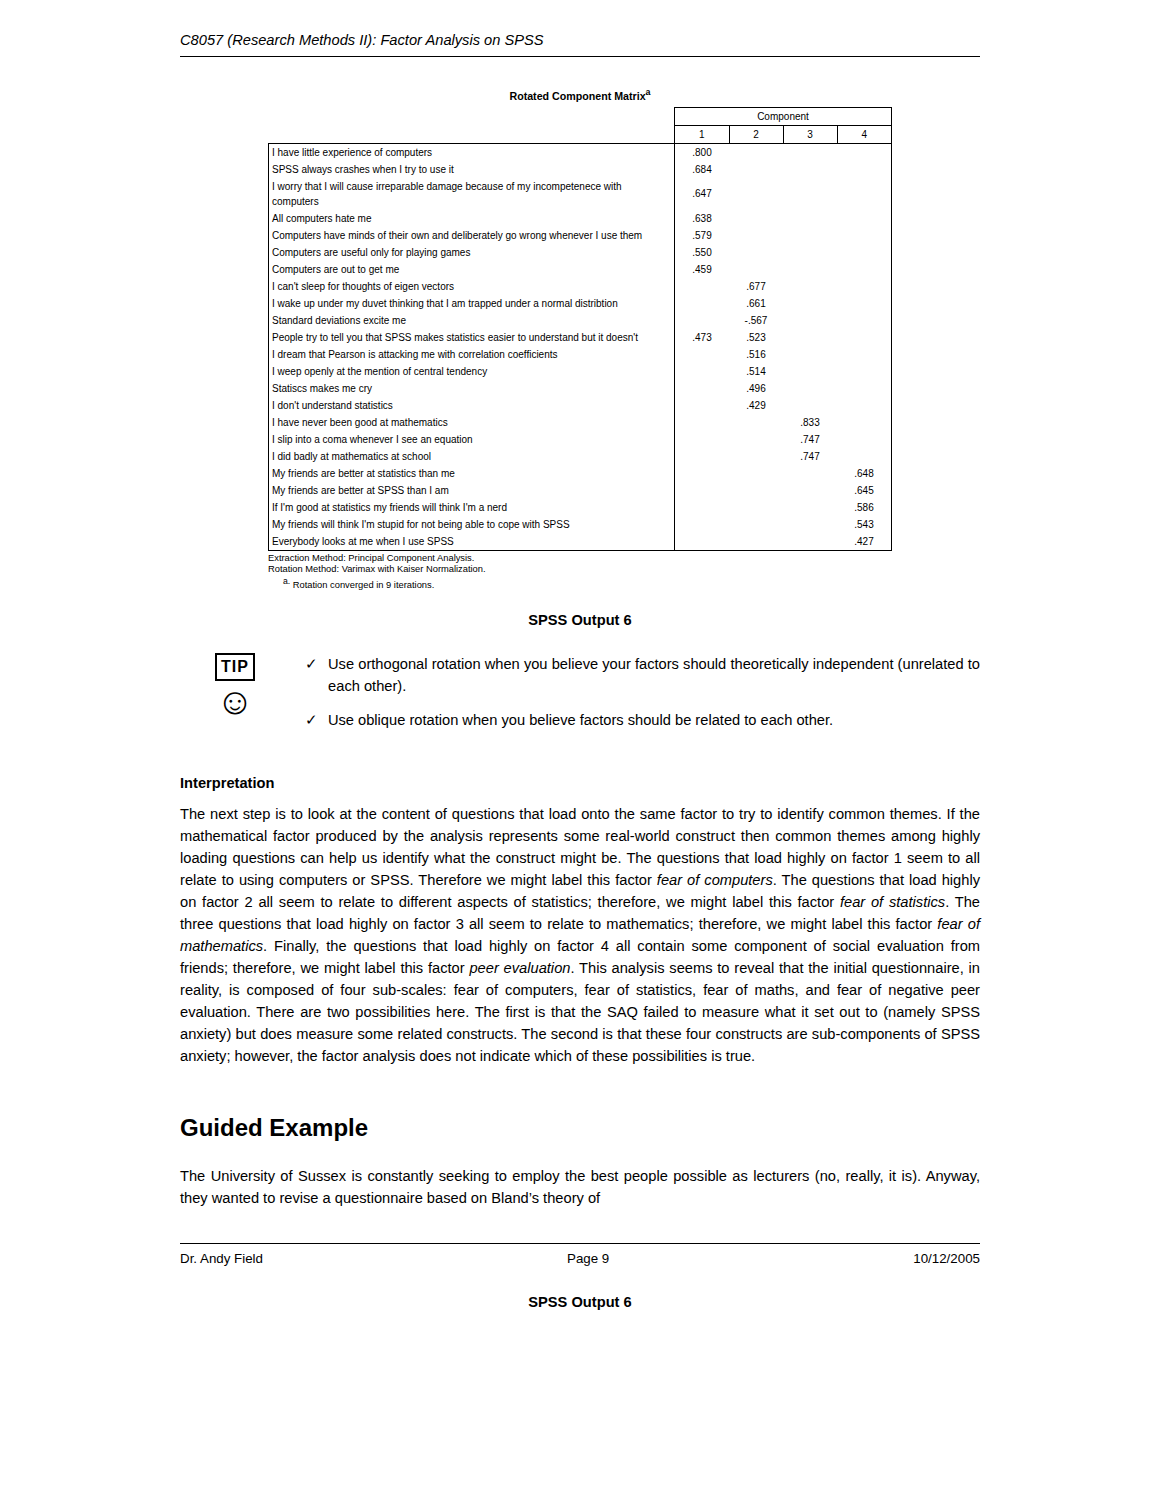C8057 (Research Methods II): Factor Analysis on SPSS
Rotated Component Matrixa
| | Component |
| --- | --- |
| 1 | 2 | 3 | 4 |
| I have little experience of computers | .800 | | | |
| SPSS always crashes when I try to use it | .684 | | | |
| I worry that I will cause irreparable damage because of my incompetenece with computers | .647 | | | |
| All computers hate me | .638 | | | |
| Computers have minds of their own and deliberately go wrong whenever I use them | .579 | | | |
| Computers are useful only for playing games | .550 | | | |
| Computers are out to get me | .459 | | | |
| I can't sleep for thoughts of eigen vectors | | .677 | | |
| I wake up under my duvet thinking that I am trapped under a normal distribtion | | .661 | | |
| Standard deviations excite me | | -.567 | | |
| People try to tell you that SPSS makes statistics easier to understand but it doesn't | .473 | .523 | | |
| I dream that Pearson is attacking me with correlation coefficients | | .516 | | |
| I weep openly at the mention of central tendency | | .514 | | |
| Statiscs makes me cry | | .496 | | |
| I don't understand statistics | | .429 | | |
| I have never been good at mathematics | | | .833 | |
| I slip into a coma whenever I see an equation | | | .747 | |
| I did badly at mathematics at school | | | .747 | |
| My friends are better at statistics than me | | | | .648 |
| My friends are better at SPSS than I am | | | | .645 |
| If I'm good at statistics my friends will think I'm a nerd | | | | .586 |
| My friends will think I'm stupid for not being able to cope with SPSS | | | | .543 |
| Everybody looks at me when I use SPSS | | | | .427 |
Extraction Method: Principal Component Analysis.
Rotation Method: Varimax with Kaiser Normalization.
a. Rotation converged in 9 iterations.
SPSS Output 6
TIP ☺
Use orthogonal rotation when you believe your factors should theoretically independent (unrelated to each other).
Use oblique rotation when you believe factors should be related to each other.
Interpretation
The next step is to look at the content of questions that load onto the same factor to try to identify common themes. If the mathematical factor produced by the analysis represents some real-world construct then common themes among highly loading questions can help us identify what the construct might be. The questions that load highly on factor 1 seem to all relate to using computers or SPSS. Therefore we might label this factor fear of computers. The questions that load highly on factor 2 all seem to relate to different aspects of statistics; therefore, we might label this factor fear of statistics. The three questions that load highly on factor 3 all seem to relate to mathematics; therefore, we might label this factor fear of mathematics. Finally, the questions that load highly on factor 4 all contain some component of social evaluation from friends; therefore, we might label this factor peer evaluation. This analysis seems to reveal that the initial questionnaire, in reality, is composed of four sub-scales: fear of computers, fear of statistics, fear of maths, and fear of negative peer evaluation. There are two possibilities here. The first is that the SAQ failed to measure what it set out to (namely SPSS anxiety) but does measure some related constructs. The second is that these four constructs are sub-components of SPSS anxiety; however, the factor analysis does not indicate which of these possibilities is true.
Guided Example
The University of Sussex is constantly seeking to employ the best people possible as lecturers (no, really, it is). Anyway, they wanted to revise a questionnaire based on Bland’s theory of
Dr. Andy Field Page 9 10/12/2005
SPSS Output 6